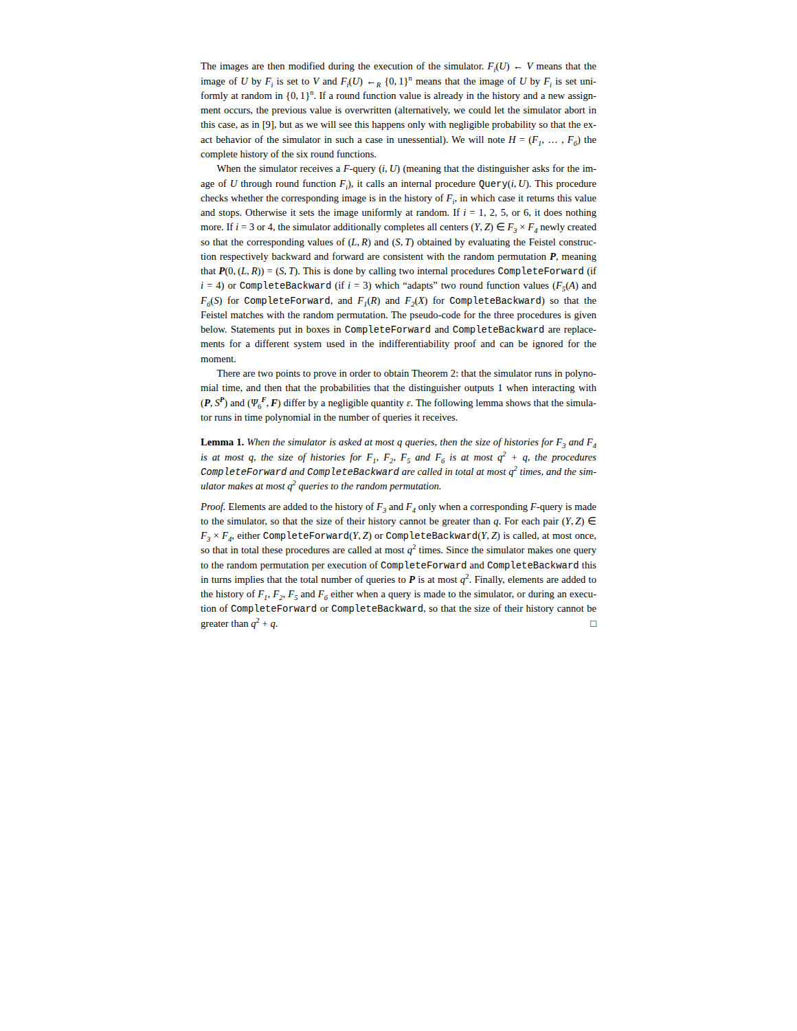The images are then modified during the execution of the simulator. Fi(U) ← V means that the image of U by Fi is set to V and Fi(U) ←R {0, 1}n means that the image of U by Fi is set uniformly at random in {0, 1}n. If a round function value is already in the history and a new assignment occurs, the previous value is overwritten (alternatively, we could let the simulator abort in this case, as in [9], but as we will see this happens only with negligible probability so that the exact behavior of the simulator in such a case in unessential). We will note H = (F1, … , F6) the complete history of the six round functions.
When the simulator receives a F-query (i, U) (meaning that the distinguisher asks for the image of U through round function Fi), it calls an internal procedure Query(i, U). This procedure checks whether the corresponding image is in the history of Fi, in which case it returns this value and stops. Otherwise it sets the image uniformly at random. If i = 1, 2, 5, or 6, it does nothing more. If i = 3 or 4, the simulator additionally completes all centers (Y, Z) ∈ F3 × F4 newly created so that the corresponding values of (L, R) and (S, T) obtained by evaluating the Feistel construction respectively backward and forward are consistent with the random permutation P, meaning that P(0, (L, R)) = (S, T). This is done by calling two internal procedures CompleteForward (if i = 4) or CompleteBackward (if i = 3) which “adapts” two round function values (F5(A) and F6(S) for CompleteForward, and F1(R) and F2(X) for CompleteBackward) so that the Feistel matches with the random permutation. The pseudo-code for the three procedures is given below. Statements put in boxes in CompleteForward and CompleteBackward are replacements for a different system used in the indifferentiability proof and can be ignored for the moment.
There are two points to prove in order to obtain Theorem 2: that the simulator runs in polynomial time, and then that the probabilities that the distinguisher outputs 1 when interacting with (P, SP) and (Ψ6F, F) differ by a negligible quantity ε. The following lemma shows that the simulator runs in time polynomial in the number of queries it receives.
Lemma 1. When the simulator is asked at most q queries, then the size of histories for F3 and F4 is at most q, the size of histories for F1, F2, F5 and F6 is at most q2 + q, the procedures CompleteForward and CompleteBackward are called in total at most q2 times, and the simulator makes at most q2 queries to the random permutation.
Proof. Elements are added to the history of F3 and F4 only when a corresponding F-query is made to the simulator, so that the size of their history cannot be greater than q. For each pair (Y, Z) ∈ F3 × F4, either CompleteForward(Y, Z) or CompleteBackward(Y, Z) is called, at most once, so that in total these procedures are called at most q2 times. Since the simulator makes one query to the random permutation per execution of CompleteForward and CompleteBackward this in turns implies that the total number of queries to P is at most q2. Finally, elements are added to the history of F1, F2, F5 and F6 either when a query is made to the simulator, or during an execution of CompleteForward or CompleteBackward, so that the size of their history cannot be greater than q2 + q.□